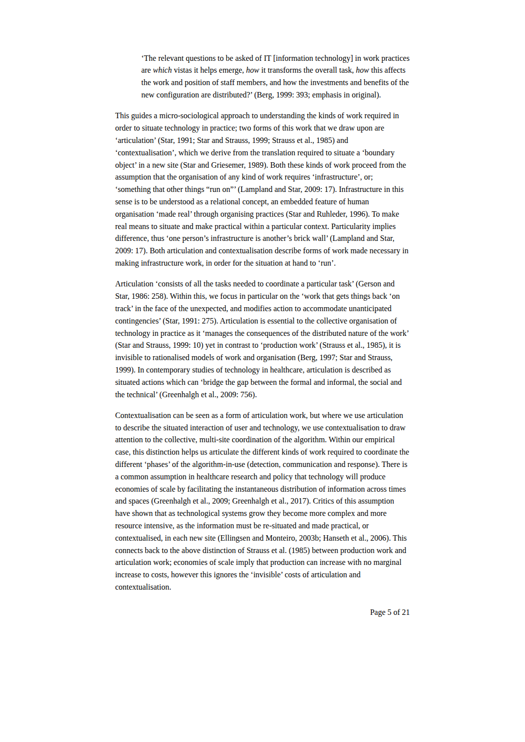‘The relevant questions to be asked of IT [information technology] in work practices are which vistas it helps emerge, how it transforms the overall task, how this affects the work and position of staff members, and how the investments and benefits of the new configuration are distributed?’ (Berg, 1999: 393; emphasis in original).
This guides a micro-sociological approach to understanding the kinds of work required in order to situate technology in practice; two forms of this work that we draw upon are ‘articulation’ (Star, 1991; Star and Strauss, 1999; Strauss et al., 1985) and ‘contextualisation’, which we derive from the translation required to situate a ‘boundary object’ in a new site (Star and Griesemer, 1989). Both these kinds of work proceed from the assumption that the organisation of any kind of work requires ‘infrastructure’, or; ‘something that other things “run on”’ (Lampland and Star, 2009: 17). Infrastructure in this sense is to be understood as a relational concept, an embedded feature of human organisation ‘made real’ through organising practices (Star and Ruhleder, 1996). To make real means to situate and make practical within a particular context. Particularity implies difference, thus ‘one person’s infrastructure is another’s brick wall’ (Lampland and Star, 2009: 17). Both articulation and contextualisation describe forms of work made necessary in making infrastructure work, in order for the situation at hand to ‘run’.
Articulation ‘consists of all the tasks needed to coordinate a particular task’ (Gerson and Star, 1986: 258). Within this, we focus in particular on the ‘work that gets things back ‘on track’ in the face of the unexpected, and modifies action to accommodate unanticipated contingencies’ (Star, 1991: 275). Articulation is essential to the collective organisation of technology in practice as it ‘manages the consequences of the distributed nature of the work’ (Star and Strauss, 1999: 10) yet in contrast to ‘production work’ (Strauss et al., 1985), it is invisible to rationalised models of work and organisation (Berg, 1997; Star and Strauss, 1999). In contemporary studies of technology in healthcare, articulation is described as situated actions which can ‘bridge the gap between the formal and informal, the social and the technical’ (Greenhalgh et al., 2009: 756).
Contextualisation can be seen as a form of articulation work, but where we use articulation to describe the situated interaction of user and technology, we use contextualisation to draw attention to the collective, multi-site coordination of the algorithm. Within our empirical case, this distinction helps us articulate the different kinds of work required to coordinate the different ‘phases’ of the algorithm-in-use (detection, communication and response). There is a common assumption in healthcare research and policy that technology will produce economies of scale by facilitating the instantaneous distribution of information across times and spaces (Greenhalgh et al., 2009; Greenhalgh et al., 2017). Critics of this assumption have shown that as technological systems grow they become more complex and more resource intensive, as the information must be re-situated and made practical, or contextualised, in each new site (Ellingsen and Monteiro, 2003b; Hanseth et al., 2006). This connects back to the above distinction of Strauss et al. (1985) between production work and articulation work; economies of scale imply that production can increase with no marginal increase to costs, however this ignores the ‘invisible’ costs of articulation and contextualisation.
Page 5 of 21